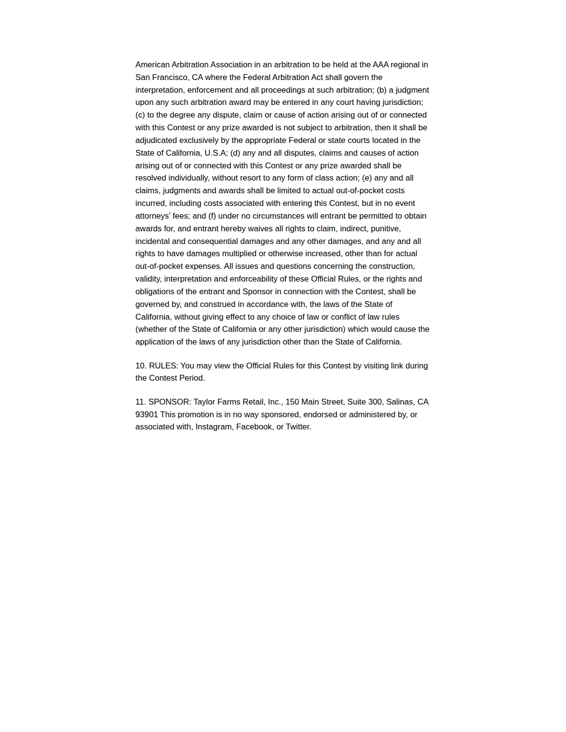American Arbitration Association in an arbitration to be held at the AAA regional in San Francisco, CA where the Federal Arbitration Act shall govern the interpretation, enforcement and all proceedings at such arbitration; (b) a judgment upon any such arbitration award may be entered in any court having jurisdiction; (c) to the degree any dispute, claim or cause of action arising out of or connected with this Contest or any prize awarded is not subject to arbitration, then it shall be adjudicated exclusively by the appropriate Federal or state courts located in the State of California, U.S.A; (d) any and all disputes, claims and causes of action arising out of or connected with this Contest or any prize awarded shall be resolved individually, without resort to any form of class action; (e) any and all claims, judgments and awards shall be limited to actual out-of-pocket costs incurred, including costs associated with entering this Contest, but in no event attorneys’ fees; and (f) under no circumstances will entrant be permitted to obtain awards for, and entrant hereby waives all rights to claim, indirect, punitive, incidental and consequential damages and any other damages, and any and all rights to have damages multiplied or otherwise increased, other than for actual out-of-pocket expenses. All issues and questions concerning the construction, validity, interpretation and enforceability of these Official Rules, or the rights and obligations of the entrant and Sponsor in connection with the Contest, shall be governed by, and construed in accordance with, the laws of the State of California, without giving effect to any choice of law or conflict of law rules (whether of the State of California or any other jurisdiction) which would cause the application of the laws of any jurisdiction other than the State of California.
10. RULES: You may view the Official Rules for this Contest by visiting link during the Contest Period.
11. SPONSOR: Taylor Farms Retail, Inc., 150 Main Street, Suite 300, Salinas, CA 93901 This promotion is in no way sponsored, endorsed or administered by, or associated with, Instagram, Facebook, or Twitter.